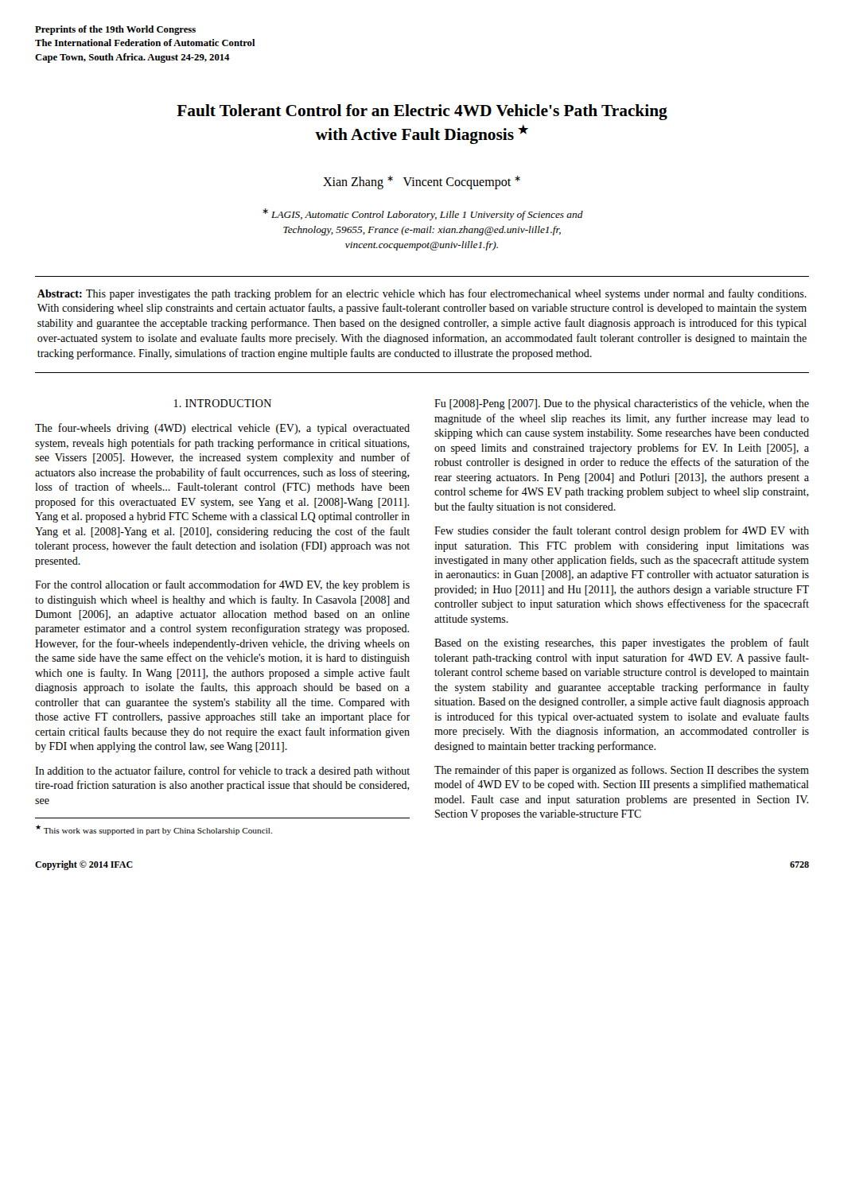Preprints of the 19th World Congress
The International Federation of Automatic Control
Cape Town, South Africa. August 24-29, 2014
Fault Tolerant Control for an Electric 4WD Vehicle's Path Tracking with Active Fault Diagnosis ★
Xian Zhang ∗ Vincent Cocquempot ∗
∗ LAGIS, Automatic Control Laboratory, Lille 1 University of Sciences and Technology, 59655, France (e-mail: xian.zhang@ed.univ-lille1.fr, vincent.cocquempot@univ-lille1.fr).
Abstract: This paper investigates the path tracking problem for an electric vehicle which has four electromechanical wheel systems under normal and faulty conditions. With considering wheel slip constraints and certain actuator faults, a passive fault-tolerant controller based on variable structure control is developed to maintain the system stability and guarantee the acceptable tracking performance. Then based on the designed controller, a simple active fault diagnosis approach is introduced for this typical over-actuated system to isolate and evaluate faults more precisely. With the diagnosed information, an accommodated fault tolerant controller is designed to maintain the tracking performance. Finally, simulations of traction engine multiple faults are conducted to illustrate the proposed method.
1. Introduction
The four-wheels driving (4WD) electrical vehicle (EV), a typical overactuated system, reveals high potentials for path tracking performance in critical situations, see Vissers [2005]. However, the increased system complexity and number of actuators also increase the probability of fault occurrences, such as loss of steering, loss of traction of wheels... Fault-tolerant control (FTC) methods have been proposed for this overactuated EV system, see Yang et al. [2008]-Wang [2011]. Yang et al. proposed a hybrid FTC Scheme with a classical LQ optimal controller in Yang et al. [2008]-Yang et al. [2010], considering reducing the cost of the fault tolerant process, however the fault detection and isolation (FDI) approach was not presented.
For the control allocation or fault accommodation for 4WD EV, the key problem is to distinguish which wheel is healthy and which is faulty. In Casavola [2008] and Dumont [2006], an adaptive actuator allocation method based on an online parameter estimator and a control system reconfiguration strategy was proposed. However, for the four-wheels independently-driven vehicle, the driving wheels on the same side have the same effect on the vehicle's motion, it is hard to distinguish which one is faulty. In Wang [2011], the authors proposed a simple active fault diagnosis approach to isolate the faults, this approach should be based on a controller that can guarantee the system's stability all the time. Compared with those active FT controllers, passive approaches still take an important place for certain critical faults because they do not require the exact fault information given by FDI when applying the control law, see Wang [2011].
In addition to the actuator failure, control for vehicle to track a desired path without tire-road friction saturation is also another practical issue that should be considered, see
★ This work was supported in part by China Scholarship Council.
Fu [2008]-Peng [2007]. Due to the physical characteristics of the vehicle, when the magnitude of the wheel slip reaches its limit, any further increase may lead to skipping which can cause system instability. Some researches have been conducted on speed limits and constrained trajectory problems for EV. In Leith [2005], a robust controller is designed in order to reduce the effects of the saturation of the rear steering actuators. In Peng [2004] and Potluri [2013], the authors present a control scheme for 4WS EV path tracking problem subject to wheel slip constraint, but the faulty situation is not considered.
Few studies consider the fault tolerant control design problem for 4WD EV with input saturation. This FTC problem with considering input limitations was investigated in many other application fields, such as the spacecraft attitude system in aeronautics: in Guan [2008], an adaptive FT controller with actuator saturation is provided; in Huo [2011] and Hu [2011], the authors design a variable structure FT controller subject to input saturation which shows effectiveness for the spacecraft attitude systems.
Based on the existing researches, this paper investigates the problem of fault tolerant path-tracking control with input saturation for 4WD EV. A passive fault-tolerant control scheme based on variable structure control is developed to maintain the system stability and guarantee acceptable tracking performance in faulty situation. Based on the designed controller, a simple active fault diagnosis approach is introduced for this typical over-actuated system to isolate and evaluate faults more precisely. With the diagnosis information, an accommodated controller is designed to maintain better tracking performance.
The remainder of this paper is organized as follows. Section II describes the system model of 4WD EV to be coped with. Section III presents a simplified mathematical model. Fault case and input saturation problems are presented in Section IV. Section V proposes the variable-structure FTC
Copyright © 2014 IFAC 6728